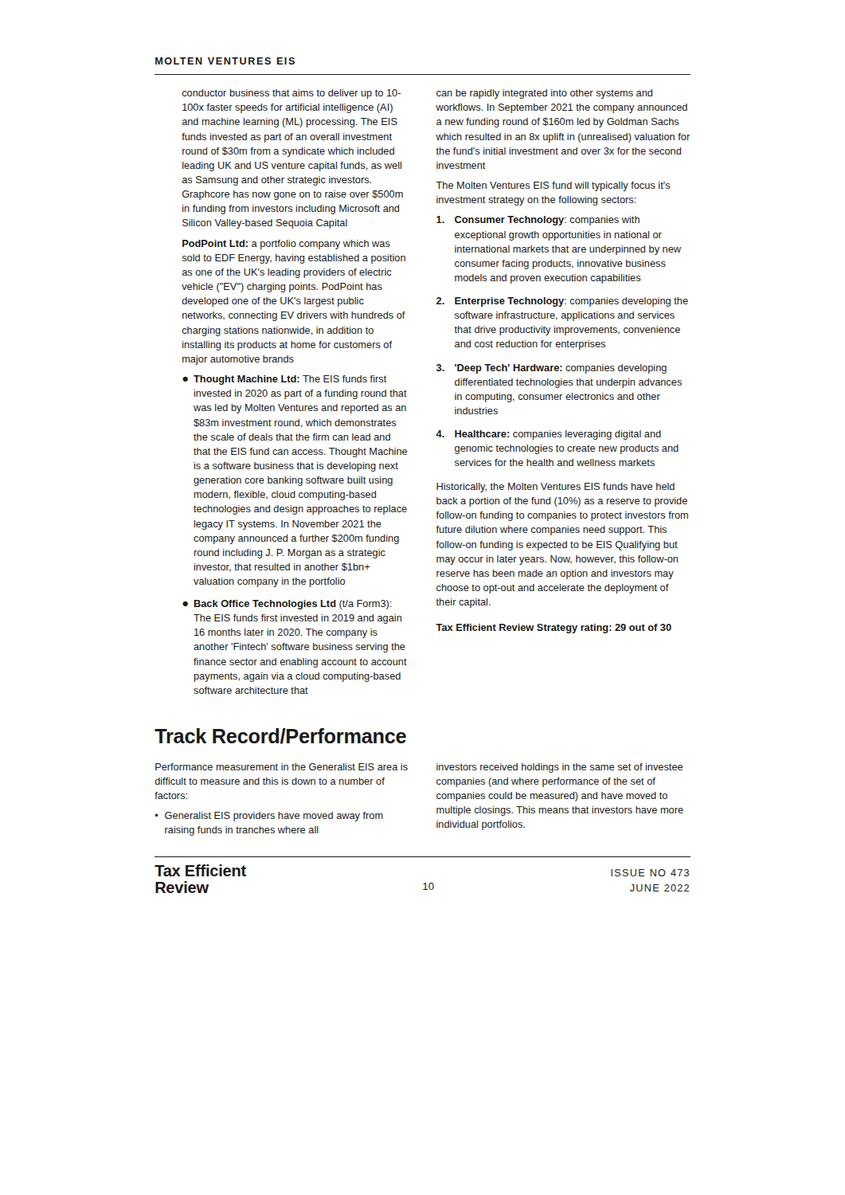MOLTEN VENTURES EIS
conductor business that aims to deliver up to 10-100x faster speeds for artificial intelligence (AI) and machine learning (ML) processing. The EIS funds invested as part of an overall investment round of $30m from a syndicate which included leading UK and US venture capital funds, as well as Samsung and other strategic investors. Graphcore has now gone on to raise over $500m in funding from investors including Microsoft and Silicon Valley-based Sequoia Capital
PodPoint Ltd: a portfolio company which was sold to EDF Energy, having established a position as one of the UK's leading providers of electric vehicle ("EV") charging points. PodPoint has developed one of the UK's largest public networks, connecting EV drivers with hundreds of charging stations nationwide, in addition to installing its products at home for customers of major automotive brands
● Thought Machine Ltd: The EIS funds first invested in 2020 as part of a funding round that was led by Molten Ventures and reported as an $83m investment round, which demonstrates the scale of deals that the firm can lead and that the EIS fund can access. Thought Machine is a software business that is developing next generation core banking software built using modern, flexible, cloud computing-based technologies and design approaches to replace legacy IT systems. In November 2021 the company announced a further $200m funding round including J. P. Morgan as a strategic investor, that resulted in another $1bn+ valuation company in the portfolio
● Back Office Technologies Ltd (t/a Form3): The EIS funds first invested in 2019 and again 16 months later in 2020. The company is another 'Fintech' software business serving the finance sector and enabling account to account payments, again via a cloud computing-based software architecture that
can be rapidly integrated into other systems and workflows. In September 2021 the company announced a new funding round of $160m led by Goldman Sachs which resulted in an 8x uplift in (unrealised) valuation for the fund's initial investment and over 3x for the second investment
The Molten Ventures EIS fund will typically focus it's investment strategy on the following sectors:
1. Consumer Technology: companies with exceptional growth opportunities in national or international markets that are underpinned by new consumer facing products, innovative business models and proven execution capabilities
2. Enterprise Technology: companies developing the software infrastructure, applications and services that drive productivity improvements, convenience and cost reduction for enterprises
3. 'Deep Tech' Hardware: companies developing differentiated technologies that underpin advances in computing, consumer electronics and other industries
4. Healthcare: companies leveraging digital and genomic technologies to create new products and services for the health and wellness markets
Historically, the Molten Ventures EIS funds have held back a portion of the fund (10%) as a reserve to provide follow-on funding to companies to protect investors from future dilution where companies need support. This follow-on funding is expected to be EIS Qualifying but may occur in later years. Now, however, this follow-on reserve has been made an option and investors may choose to opt-out and accelerate the deployment of their capital.
Tax Efficient Review Strategy rating: 29 out of 30
Track Record/Performance
Performance measurement in the Generalist EIS area is difficult to measure and this is down to a number of factors:
• Generalist EIS providers have moved away from raising funds in tranches where all
investors received holdings in the same set of investee companies (and where performance of the set of companies could be measured) and have moved to multiple closings. This means that investors have more individual portfolios.
Tax Efficient
Review
10
ISSUE NO 473
JUNE 2022